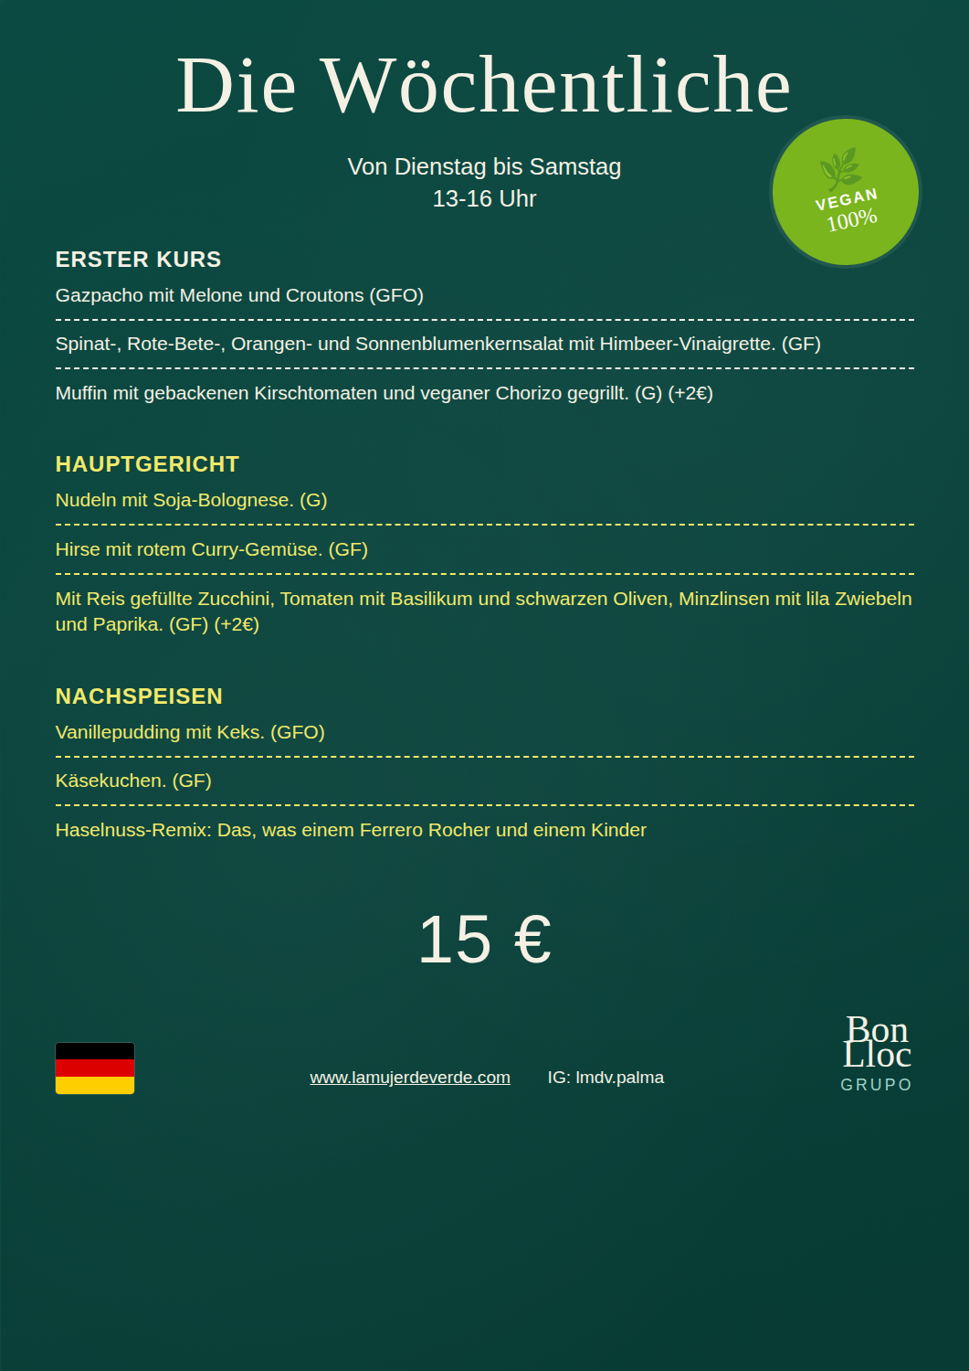Die Wöchentliche
Von Dienstag bis Samstag
13-16 Uhr
🌿 VEGAN 100%
Erster Kurs
Gazpacho mit Melone und Croutons (GFO)
Spinat-, Rote-Bete-, Orangen- und Sonnenblumenkernsalat mit Himbeer-Vinaigrette. (GF)
Muffin mit gebackenen Kirschtomaten und veganer Chorizo gegrillt. (G) (+2€)
Hauptgericht
Nudeln mit Soja-Bolognese. (G)
Hirse mit rotem Curry-Gemüse. (GF)
Mit Reis gefüllte Zucchini, Tomaten mit Basilikum und schwarzen Oliven, Minzlinsen mit lila Zwiebeln und Paprika. (GF) (+2€)
Nachspeisen
Vanillepudding mit Keks. (GFO)
Käsekuchen. (GF)
Haselnuss-Remix: Das, was einem Ferrero Rocher und einem Kinder
15 €
www.lamujerdeverde.com IG: lmdv.palma
Bon Lloc Grupo